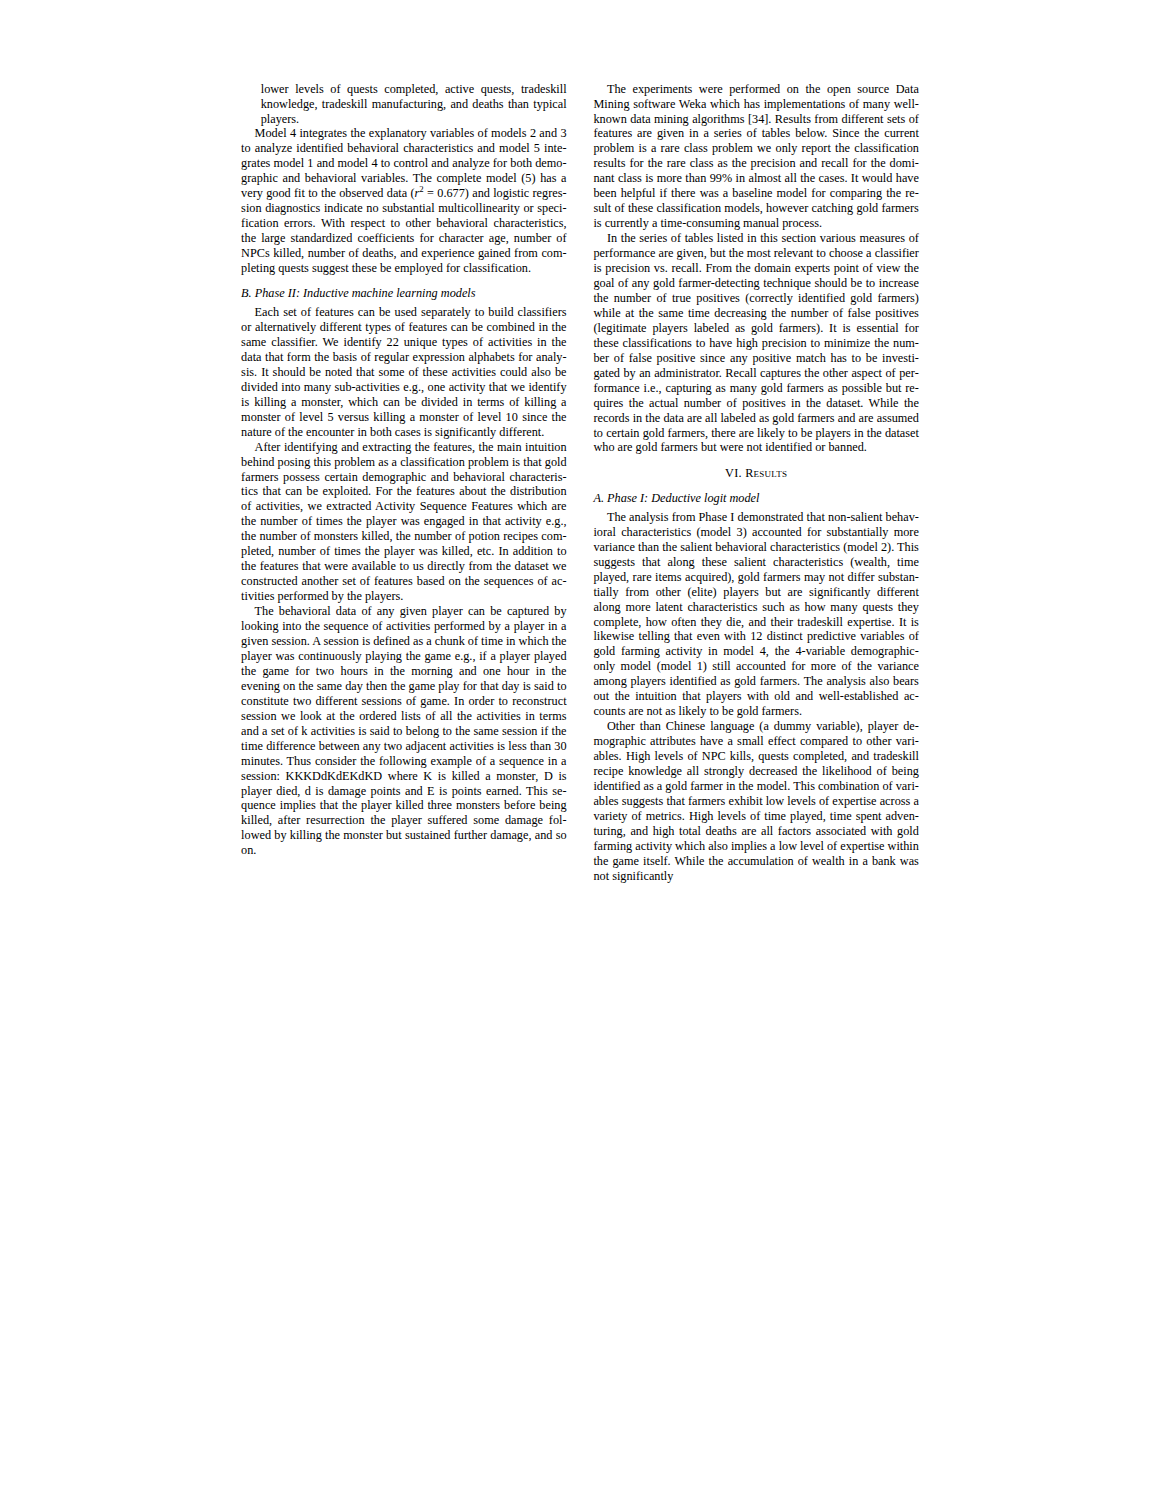lower levels of quests completed, active quests, tradeskill knowledge, tradeskill manufacturing, and deaths than typical players.
Model 4 integrates the explanatory variables of models 2 and 3 to analyze identified behavioral characteristics and model 5 integrates model 1 and model 4 to control and analyze for both demographic and behavioral variables. The complete model (5) has a very good fit to the observed data (r2 = 0.677) and logistic regression diagnostics indicate no substantial multicollinearity or specification errors. With respect to other behavioral characteristics, the large standardized coefficients for character age, number of NPCs killed, number of deaths, and experience gained from completing quests suggest these be employed for classification.
B. Phase II: Inductive machine learning models
Each set of features can be used separately to build classifiers or alternatively different types of features can be combined in the same classifier. We identify 22 unique types of activities in the data that form the basis of regular expression alphabets for analysis. It should be noted that some of these activities could also be divided into many sub-activities e.g., one activity that we identify is killing a monster, which can be divided in terms of killing a monster of level 5 versus killing a monster of level 10 since the nature of the encounter in both cases is significantly different.
After identifying and extracting the features, the main intuition behind posing this problem as a classification problem is that gold farmers possess certain demographic and behavioral characteristics that can be exploited. For the features about the distribution of activities, we extracted Activity Sequence Features which are the number of times the player was engaged in that activity e.g., the number of monsters killed, the number of potion recipes completed, number of times the player was killed, etc. In addition to the features that were available to us directly from the dataset we constructed another set of features based on the sequences of activities performed by the players.
The behavioral data of any given player can be captured by looking into the sequence of activities performed by a player in a given session. A session is defined as a chunk of time in which the player was continuously playing the game e.g., if a player played the game for two hours in the morning and one hour in the evening on the same day then the game play for that day is said to constitute two different sessions of game. In order to reconstruct session we look at the ordered lists of all the activities in terms and a set of k activities is said to belong to the same session if the time difference between any two adjacent activities is less than 30 minutes. Thus consider the following example of a sequence in a session: KKKDdKdEKdKD where K is killed a monster, D is player died, d is damage points and E is points earned. This sequence implies that the player killed three monsters before being killed, after resurrection the player suffered some damage followed by killing the monster but sustained further damage, and so on.
The experiments were performed on the open source Data Mining software Weka which has implementations of many well-known data mining algorithms [34]. Results from different sets of features are given in a series of tables below. Since the current problem is a rare class problem we only report the classification results for the rare class as the precision and recall for the dominant class is more than 99% in almost all the cases. It would have been helpful if there was a baseline model for comparing the result of these classification models, however catching gold farmers is currently a time-consuming manual process.
In the series of tables listed in this section various measures of performance are given, but the most relevant to choose a classifier is precision vs. recall. From the domain experts point of view the goal of any gold farmer-detecting technique should be to increase the number of true positives (correctly identified gold farmers) while at the same time decreasing the number of false positives (legitimate players labeled as gold farmers). It is essential for these classifications to have high precision to minimize the number of false positive since any positive match has to be investigated by an administrator. Recall captures the other aspect of performance i.e., capturing as many gold farmers as possible but requires the actual number of positives in the dataset. While the records in the data are all labeled as gold farmers and are assumed to certain gold farmers, there are likely to be players in the dataset who are gold farmers but were not identified or banned.
VI. Results
A. Phase I: Deductive logit model
The analysis from Phase I demonstrated that non-salient behavioral characteristics (model 3) accounted for substantially more variance than the salient behavioral characteristics (model 2). This suggests that along these salient characteristics (wealth, time played, rare items acquired), gold farmers may not differ substantially from other (elite) players but are significantly different along more latent characteristics such as how many quests they complete, how often they die, and their tradeskill expertise. It is likewise telling that even with 12 distinct predictive variables of gold farming activity in model 4, the 4-variable demographic-only model (model 1) still accounted for more of the variance among players identified as gold farmers. The analysis also bears out the intuition that players with old and well-established accounts are not as likely to be gold farmers.
Other than Chinese language (a dummy variable), player demographic attributes have a small effect compared to other variables. High levels of NPC kills, quests completed, and tradeskill recipe knowledge all strongly decreased the likelihood of being identified as a gold farmer in the model. This combination of variables suggests that farmers exhibit low levels of expertise across a variety of metrics. High levels of time played, time spent adventuring, and high total deaths are all factors associated with gold farming activity which also implies a low level of expertise within the game itself. While the accumulation of wealth in a bank was not significantly